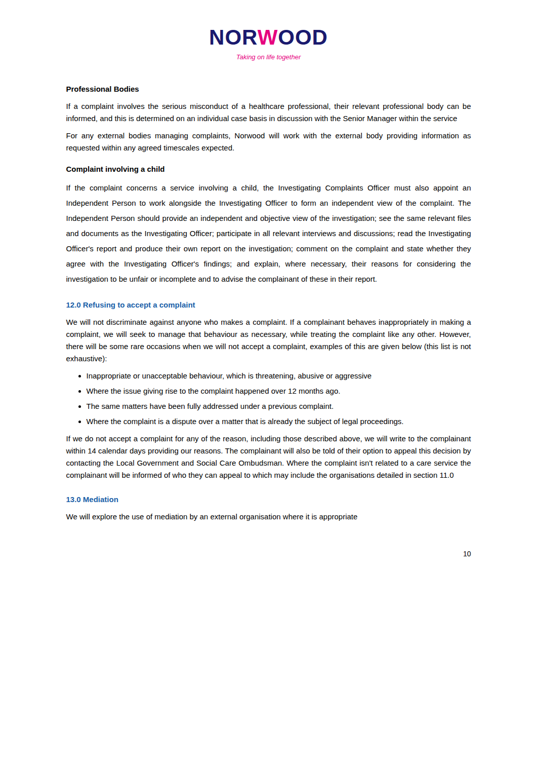NORWOOD
Taking on life together
Professional Bodies
If a complaint involves the serious misconduct of a healthcare professional, their relevant professional body can be informed, and this is determined on an individual case basis in discussion with the Senior Manager within the service
For any external bodies managing complaints, Norwood will work with the external body providing information as requested within any agreed timescales expected.
Complaint involving a child
If the complaint concerns a service involving a child, the Investigating Complaints Officer must also appoint an Independent Person to work alongside the Investigating Officer to form an independent view of the complaint. The Independent Person should provide an independent and objective view of the investigation; see the same relevant files and documents as the Investigating Officer; participate in all relevant interviews and discussions; read the Investigating Officer's report and produce their own report on the investigation; comment on the complaint and state whether they agree with the Investigating Officer's findings; and explain, where necessary, their reasons for considering the investigation to be unfair or incomplete and to advise the complainant of these in their report.
12.0 Refusing to accept a complaint
We will not discriminate against anyone who makes a complaint. If a complainant behaves inappropriately in making a complaint, we will seek to manage that behaviour as necessary, while treating the complaint like any other. However, there will be some rare occasions when we will not accept a complaint, examples of this are given below (this list is not exhaustive):
Inappropriate or unacceptable behaviour, which is threatening, abusive or aggressive
Where the issue giving rise to the complaint happened over 12 months ago.
The same matters have been fully addressed under a previous complaint.
Where the complaint is a dispute over a matter that is already the subject of legal proceedings.
If we do not accept a complaint for any of the reason, including those described above, we will write to the complainant within 14 calendar days providing our reasons. The complainant will also be told of their option to appeal this decision by contacting the Local Government and Social Care Ombudsman. Where the complaint isn't related to a care service the complainant will be informed of who they can appeal to which may include the organisations detailed in section 11.0
13.0 Mediation
We will explore the use of mediation by an external organisation where it is appropriate
10